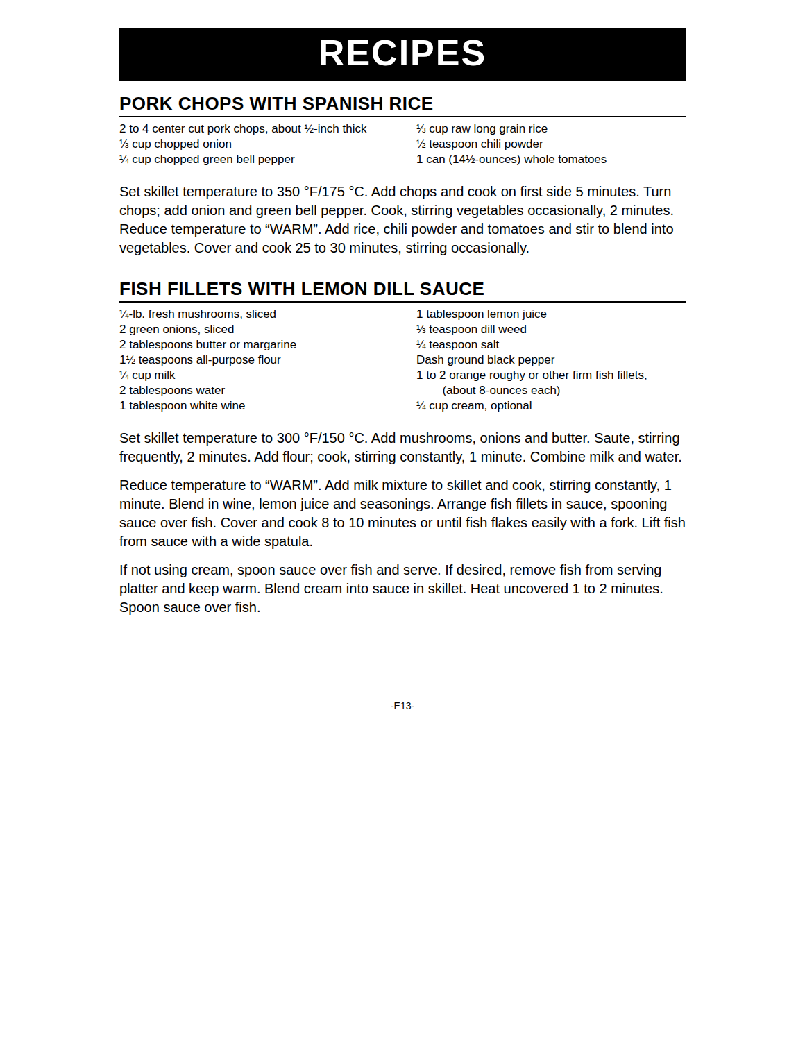RECIPES
PORK CHOPS WITH SPANISH RICE
| 2 to 4 center cut pork chops, about ½ -inch thick | ⅓ cup raw long grain rice |
| ⅓ cup chopped onion | ½ teaspoon chili powder |
| ¼ cup chopped green bell pepper | 1 can (14 ½ -ounces) whole tomatoes |
Set skillet temperature to 350 °F/175 °C. Add chops and cook on first side 5 minutes. Turn chops; add onion and green bell pepper. Cook, stirring vegetables occasionally, 2 minutes. Reduce temperature to “WARM”. Add rice, chili powder and tomatoes and stir to blend into vegetables. Cover and cook 25 to 30 minutes, stirring occasionally.
FISH FILLETS WITH LEMON DILL SAUCE
| ¼ -lb. fresh mushrooms, sliced | 1 tablespoon lemon juice |
| 2 green onions, sliced | ⅓ teaspoon dill weed |
| 2 tablespoons butter or margarine | ¼ teaspoon salt |
| 1 ½ teaspoons all-purpose flour | Dash ground black pepper |
| ¼ cup milk | 1 to 2 orange roughy or other firm fish fillets, |
| 2 tablespoons water | (about 8-ounces each) |
| 1 tablespoon white wine | ¼ cup cream, optional |
Set skillet temperature to 300 °F/150 °C. Add mushrooms, onions and butter. Saute, stirring frequently, 2 minutes. Add flour; cook, stirring constantly, 1 minute. Combine milk and water.
Reduce temperature to “WARM”. Add milk mixture to skillet and cook, stirring constantly, 1 minute. Blend in wine, lemon juice and seasonings. Arrange fish fillets in sauce, spooning sauce over fish. Cover and cook 8 to 10 minutes or until fish flakes easily with a fork. Lift fish from sauce with a wide spatula.
If not using cream, spoon sauce over fish and serve. If desired, remove fish from serving platter and keep warm. Blend cream into sauce in skillet. Heat uncovered 1 to 2 minutes. Spoon sauce over fish.
-E13-